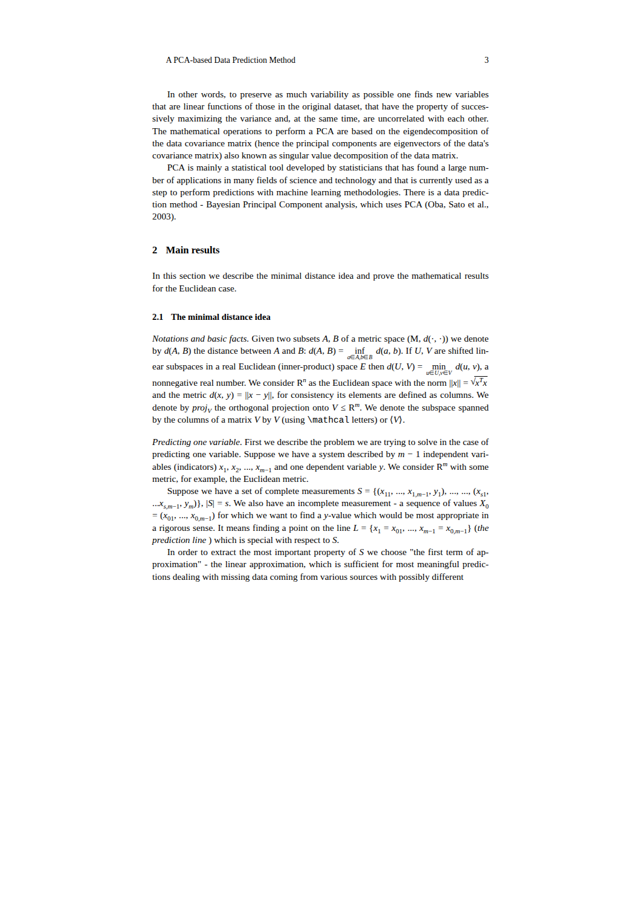A PCA-based Data Prediction Method 3
In other words, to preserve as much variability as possible one finds new variables that are linear functions of those in the original dataset, that have the property of successively maximizing the variance and, at the same time, are uncorrelated with each other. The mathematical operations to perform a PCA are based on the eigendecomposition of the data covariance matrix (hence the principal components are eigenvectors of the data's covariance matrix) also known as singular value decomposition of the data matrix.
PCA is mainly a statistical tool developed by statisticians that has found a large number of applications in many fields of science and technology and that is currently used as a step to perform predictions with machine learning methodologies. There is a data prediction method - Bayesian Principal Component analysis, which uses PCA (Oba, Sato et al., 2003).
2 Main results
In this section we describe the minimal distance idea and prove the mathematical results for the Euclidean case.
2.1 The minimal distance idea
Notations and basic facts. Given two subsets A, B of a metric space (M, d(·, ·)) we denote by d(A, B) the distance between A and B: d(A, B) = inf a∈A,b∈B d(a, b). If U, V are shifted linear subspaces in a real Euclidean (inner-product) space E then d(U, V) = min u∈U,v∈V d(u, v), a nonnegative real number. We consider Rn as the Euclidean space with the norm ||x|| = xTx and the metric d(x, y) = ||x − y||, for consistency its elements are defined as columns. We denote by projV the orthogonal projection onto V ≤ Rm. We denote the subspace spanned by the columns of a matrix V by V (using \mathcal letters) or ⟨V⟩.
Predicting one variable. First we describe the problem we are trying to solve in the case of predicting one variable. Suppose we have a system described by m − 1 independent variables (indicators) x1, x2, ..., xm−1 and one dependent variable y. We consider Rm with some metric, for example, the Euclidean metric.
Suppose we have a set of complete measurements S = {(x11, ..., x1,m−1, y1), ..., ..., (xs1, ...xs,m−1, ym)}, |S| = s. We also have an incomplete measurement - a sequence of values X0 = (x01, ..., x0,m−1) for which we want to find a y-value which would be most appropriate in a rigorous sense. It means finding a point on the line L = {x1 = x01, ..., xm−1 = x0,m−1} (the prediction line ) which is special with respect to S.
In order to extract the most important property of S we choose "the first term of approximation" - the linear approximation, which is sufficient for most meaningful predictions dealing with missing data coming from various sources with possibly different